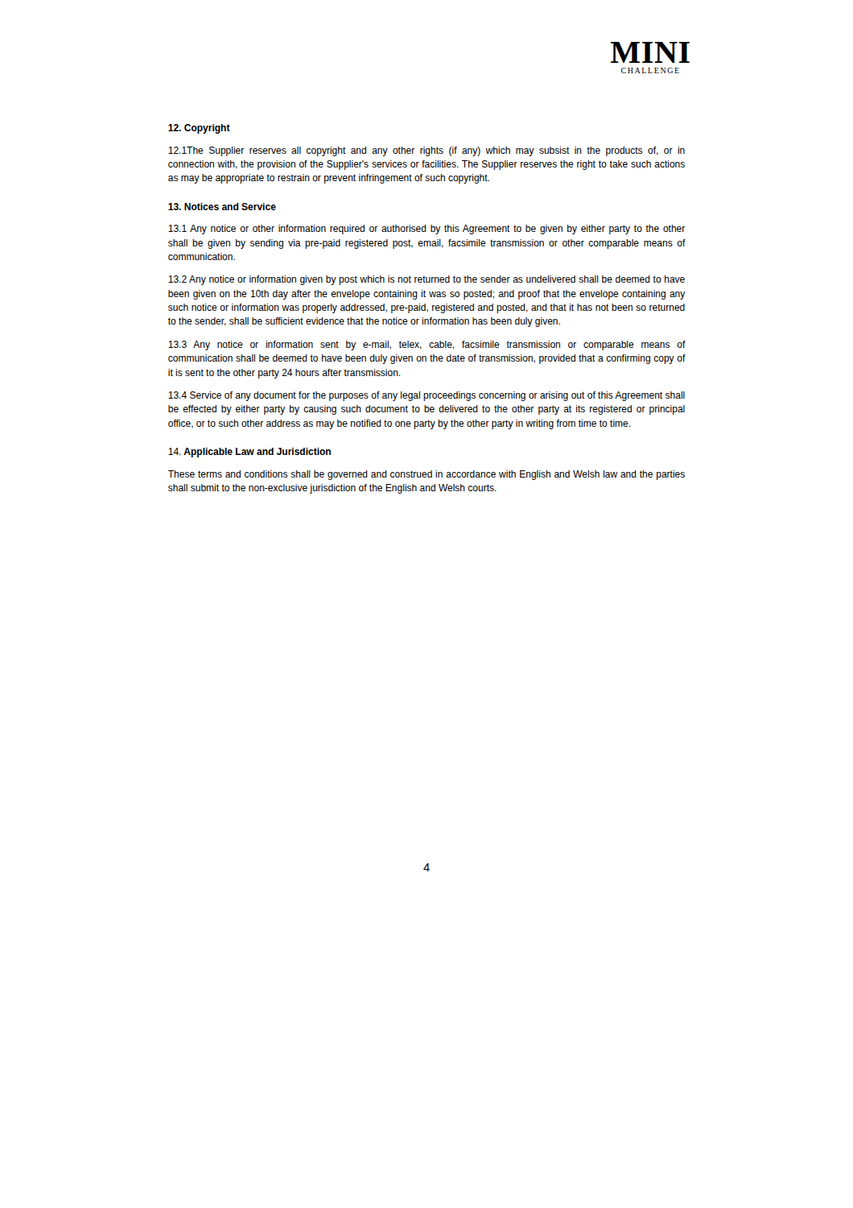MINI CHALLENGE
12. Copyright
12.1The Supplier reserves all copyright and any other rights (if any) which may subsist in the products of, or in connection with, the provision of the Supplier's services or facilities. The Supplier reserves the right to take such actions as may be appropriate to restrain or prevent infringement of such copyright.
13. Notices and Service
13.1 Any notice or other information required or authorised by this Agreement to be given by either party to the other shall be given by sending via pre-paid registered post, email, facsimile transmission or other comparable means of communication.
13.2 Any notice or information given by post which is not returned to the sender as undelivered shall be deemed to have been given on the 10th day after the envelope containing it was so posted; and proof that the envelope containing any such notice or information was properly addressed, pre-paid, registered and posted, and that it has not been so returned to the sender, shall be sufficient evidence that the notice or information has been duly given.
13.3 Any notice or information sent by e-mail, telex, cable, facsimile transmission or comparable means of communication shall be deemed to have been duly given on the date of transmission, provided that a confirming copy of it is sent to the other party 24 hours after transmission.
13.4 Service of any document for the purposes of any legal proceedings concerning or arising out of this Agreement shall be effected by either party by causing such document to be delivered to the other party at its registered or principal office, or to such other address as may be notified to one party by the other party in writing from time to time.
14. Applicable Law and Jurisdiction
These terms and conditions shall be governed and construed in accordance with English and Welsh law and the parties shall submit to the non-exclusive jurisdiction of the English and Welsh courts.
4